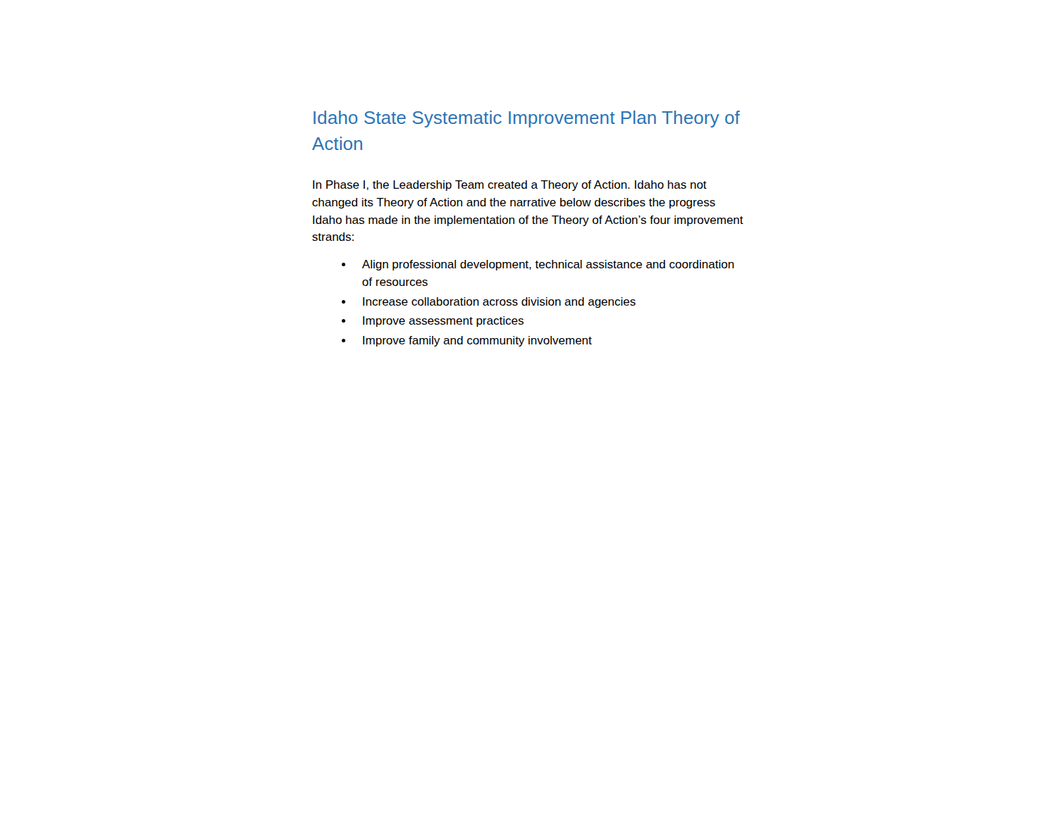Idaho State Systematic Improvement Plan Theory of Action
In Phase I, the Leadership Team created a Theory of Action. Idaho has not changed its Theory of Action and the narrative below describes the progress Idaho has made in the implementation of the Theory of Action’s four improvement strands:
Align professional development, technical assistance and coordination of resources
Increase collaboration across division and agencies
Improve assessment practices
Improve family and community involvement